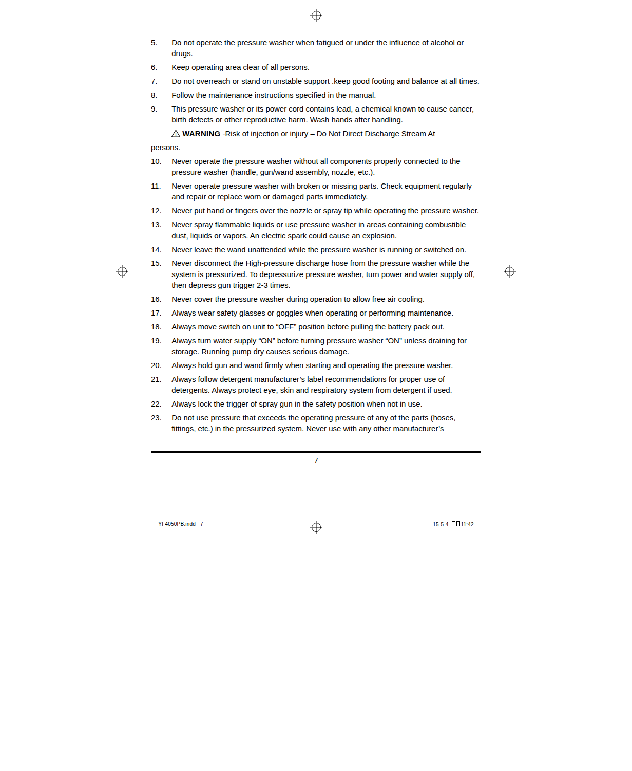5. Do not operate the pressure washer when fatigued or under the influence of alcohol or drugs.
6. Keep operating area clear of all persons.
7. Do not overreach or stand on unstable support .keep good footing and balance at all times.
8. Follow the maintenance instructions specified in the manual.
9. This pressure washer or its power cord contains lead, a chemical known to cause cancer, birth defects or other reproductive harm. Wash hands after handling.
! WARNING -Risk of injection or injury – Do Not Direct Discharge Stream At
persons.
10. Never operate the pressure washer without all components properly connected to the pressure washer (handle, gun/wand assembly, nozzle, etc.).
11. Never operate pressure washer with broken or missing parts. Check equipment regularly and repair or replace worn or damaged parts immediately.
12. Never put hand or fingers over the nozzle or spray tip while operating the pressure washer.
13. Never spray flammable liquids or use pressure washer in areas containing combustible dust, liquids or vapors. An electric spark could cause an explosion.
14. Never leave the wand unattended while the pressure washer is running or switched on.
15. Never disconnect the High-pressure discharge hose from the pressure washer while the system is pressurized. To depressurize pressure washer, turn power and water supply off, then depress gun trigger 2-3 times.
16. Never cover the pressure washer during operation to allow free air cooling.
17. Always wear safety glasses or goggles when operating or performing maintenance.
18. Always move switch on unit to “OFF” position before pulling the battery pack out.
19. Always turn water supply “ON” before turning pressure washer “ON” unless draining for storage. Running pump dry causes serious damage.
20. Always hold gun and wand firmly when starting and operating the pressure washer.
21. Always follow detergent manufacturer’s label recommendations for proper use of detergents. Always protect eye, skin and respiratory system from detergent if used.
22. Always lock the trigger of spray gun in the safety position when not in use.
23. Do not use pressure that exceeds the operating pressure of any of the parts (hoses, fittings, etc.) in the pressurized system. Never use with any other manufacturer’s
7
YF4050PB.indd 7 15-5-4 11:42